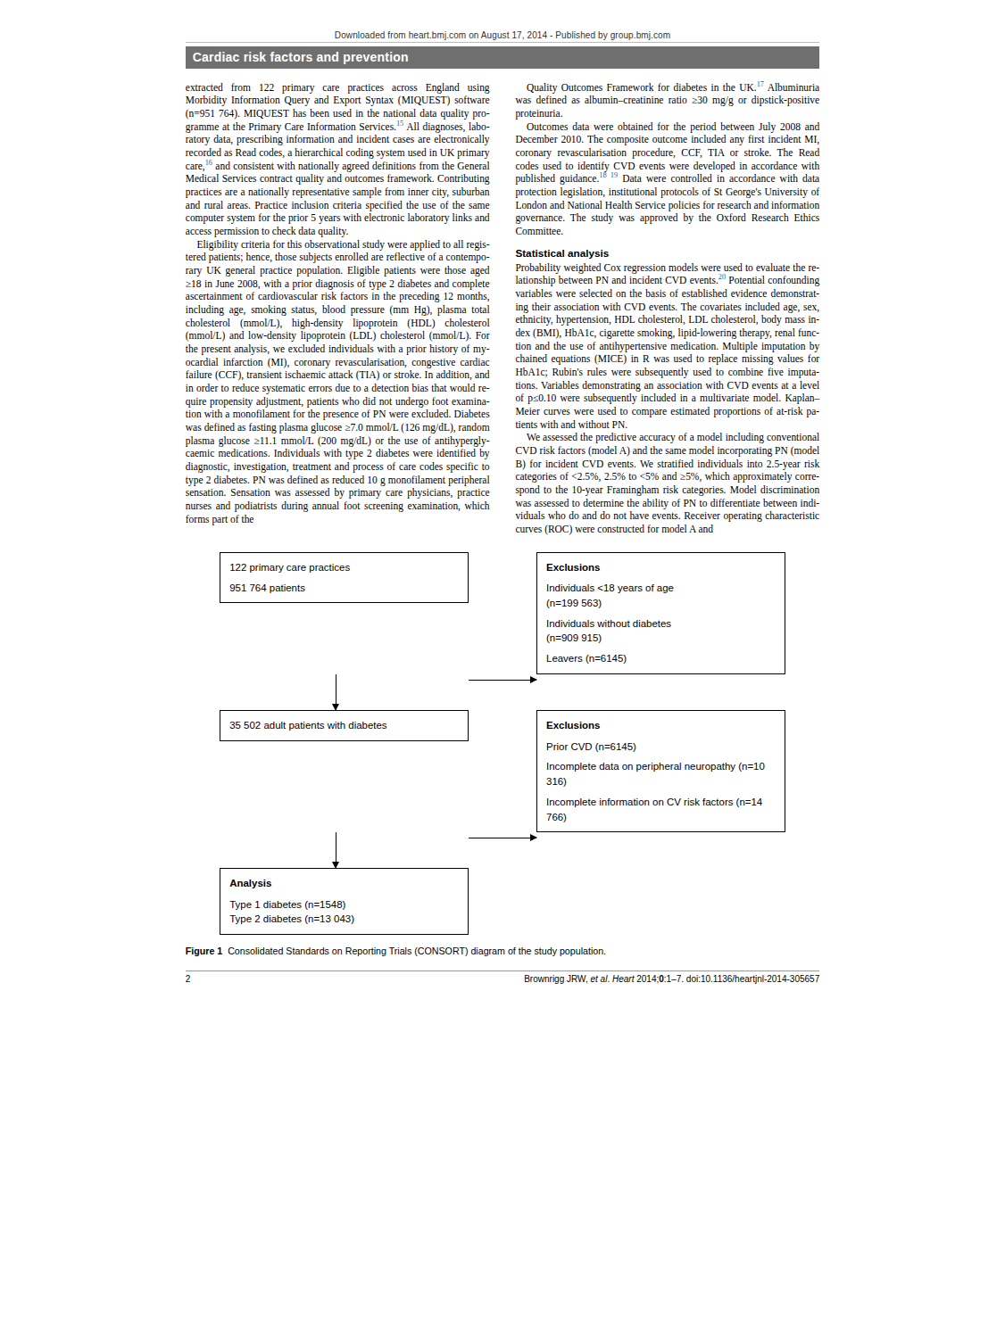Downloaded from heart.bmj.com on August 17, 2014 - Published by group.bmj.com
Cardiac risk factors and prevention
extracted from 122 primary care practices across England using Morbidity Information Query and Export Syntax (MIQUEST) software (n=951 764). MIQUEST has been used in the national data quality programme at the Primary Care Information Services.15 All diagnoses, laboratory data, prescribing information and incident cases are electronically recorded as Read codes, a hierarchical coding system used in UK primary care,16 and consistent with nationally agreed definitions from the General Medical Services contract quality and outcomes framework. Contributing practices are a nationally representative sample from inner city, suburban and rural areas. Practice inclusion criteria specified the use of the same computer system for the prior 5 years with electronic laboratory links and access permission to check data quality.
Eligibility criteria for this observational study were applied to all registered patients; hence, those subjects enrolled are reflective of a contemporary UK general practice population. Eligible patients were those aged ≥18 in June 2008, with a prior diagnosis of type 2 diabetes and complete ascertainment of cardiovascular risk factors in the preceding 12 months, including age, smoking status, blood pressure (mm Hg), plasma total cholesterol (mmol/L), high-density lipoprotein (HDL) cholesterol (mmol/L) and low-density lipoprotein (LDL) cholesterol (mmol/L). For the present analysis, we excluded individuals with a prior history of myocardial infarction (MI), coronary revascularisation, congestive cardiac failure (CCF), transient ischaemic attack (TIA) or stroke. In addition, and in order to reduce systematic errors due to a detection bias that would require propensity adjustment, patients who did not undergo foot examination with a monofilament for the presence of PN were excluded. Diabetes was defined as fasting plasma glucose ≥7.0 mmol/L (126 mg/dL), random plasma glucose ≥11.1 mmol/L (200 mg/dL) or the use of antihyperglycaemic medications. Individuals with type 2 diabetes were identified by diagnostic, investigation, treatment and process of care codes specific to type 2 diabetes. PN was defined as reduced 10 g monofilament peripheral sensation. Sensation was assessed by primary care physicians, practice nurses and podiatrists during annual foot screening examination, which forms part of the
Quality Outcomes Framework for diabetes in the UK.17 Albuminuria was defined as albumin–creatinine ratio ≥30 mg/g or dipstick-positive proteinuria.
Outcomes data were obtained for the period between July 2008 and December 2010. The composite outcome included any first incident MI, coronary revascularisation procedure, CCF, TIA or stroke. The Read codes used to identify CVD events were developed in accordance with published guidance.18 19 Data were controlled in accordance with data protection legislation, institutional protocols of St George's University of London and National Health Service policies for research and information governance. The study was approved by the Oxford Research Ethics Committee.
Statistical analysis
Probability weighted Cox regression models were used to evaluate the relationship between PN and incident CVD events.20 Potential confounding variables were selected on the basis of established evidence demonstrating their association with CVD events. The covariates included age, sex, ethnicity, hypertension, HDL cholesterol, LDL cholesterol, body mass index (BMI), HbA1c, cigarette smoking, lipid-lowering therapy, renal function and the use of antihypertensive medication. Multiple imputation by chained equations (MICE) in R was used to replace missing values for HbA1c; Rubin's rules were subsequently used to combine five imputations. Variables demonstrating an association with CVD events at a level of p≤0.10 were subsequently included in a multivariate model. Kaplan–Meier curves were used to compare estimated proportions of at-risk patients with and without PN.
We assessed the predictive accuracy of a model including conventional CVD risk factors (model A) and the same model incorporating PN (model B) for incident CVD events. We stratified individuals into 2.5-year risk categories of <2.5%, 2.5% to <5% and ≥5%, which approximately correspond to the 10-year Framingham risk categories. Model discrimination was assessed to determine the ability of PN to differentiate between individuals who do and do not have events. Receiver operating characteristic curves (ROC) were constructed for model A and
| 122 primary care practices 951 764 patients | | Exclusions Individuals <18 years of age (n=199 563) Individuals without diabetes (n=909 915) Leavers (n=6145) |
| 35 502 adult patients with diabetes | | Exclusions Prior CVD (n=6145) Incomplete data on peripheral neuropathy (n=10 316) Incomplete information on CV risk factors (n=14 766) |
| Analysis Type 1 diabetes (n=1548) Type 2 diabetes (n=13 043) | | |
Figure 1 Consolidated Standards on Reporting Trials (CONSORT) diagram of the study population.
2
Brownrigg JRW, et al. Heart 2014;0:1–7. doi:10.1136/heartjnl-2014-305657